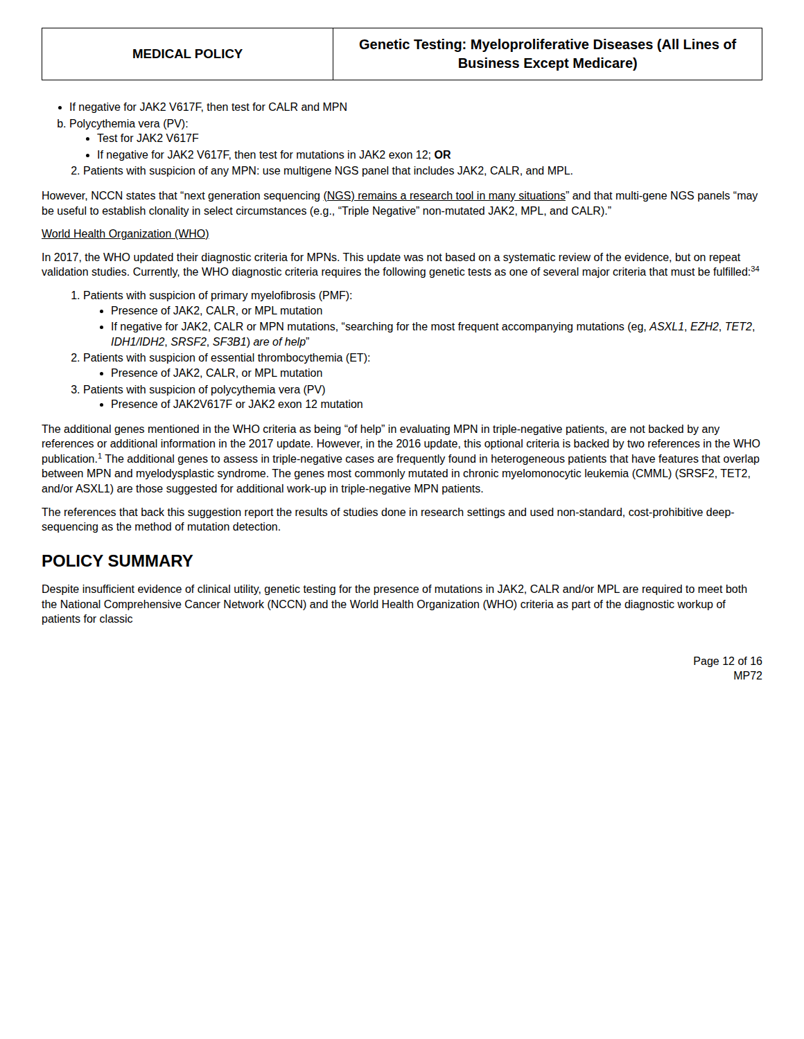| MEDICAL POLICY | Genetic Testing: Myeloproliferative Diseases (All Lines of Business Except Medicare) |
If negative for JAK2 V617F, then test for CALR and MPN
Polycythemia vera (PV):
Test for JAK2 V617F
If negative for JAK2 V617F, then test for mutations in JAK2 exon 12; OR
Patients with suspicion of any MPN: use multigene NGS panel that includes JAK2, CALR, and MPL.
However, NCCN states that “next generation sequencing (NGS) remains a research tool in many situations” and that multi-gene NGS panels “may be useful to establish clonality in select circumstances (e.g., “Triple Negative” non-mutated JAK2, MPL, and CALR).”
World Health Organization (WHO)
In 2017, the WHO updated their diagnostic criteria for MPNs. This update was not based on a systematic review of the evidence, but on repeat validation studies. Currently, the WHO diagnostic criteria requires the following genetic tests as one of several major criteria that must be fulfilled:34
Patients with suspicion of primary myelofibrosis (PMF):
Presence of JAK2, CALR, or MPL mutation
If negative for JAK2, CALR or MPN mutations, “searching for the most frequent accompanying mutations (eg, ASXL1, EZH2, TET2, IDH1/IDH2, SRSF2, SF3B1) are of help”
Patients with suspicion of essential thrombocythemia (ET):
Presence of JAK2, CALR, or MPL mutation
Patients with suspicion of polycythemia vera (PV)
Presence of JAK2V617F or JAK2 exon 12 mutation
The additional genes mentioned in the WHO criteria as being “of help” in evaluating MPN in triple-negative patients, are not backed by any references or additional information in the 2017 update. However, in the 2016 update, this optional criteria is backed by two references in the WHO publication.1 The additional genes to assess in triple-negative cases are frequently found in heterogeneous patients that have features that overlap between MPN and myelodysplastic syndrome. The genes most commonly mutated in chronic myelomonocytic leukemia (CMML) (SRSF2, TET2, and/or ASXL1) are those suggested for additional work-up in triple-negative MPN patients.
The references that back this suggestion report the results of studies done in research settings and used non-standard, cost-prohibitive deep-sequencing as the method of mutation detection.
POLICY SUMMARY
Despite insufficient evidence of clinical utility, genetic testing for the presence of mutations in JAK2, CALR and/or MPL are required to meet both the National Comprehensive Cancer Network (NCCN) and the World Health Organization (WHO) criteria as part of the diagnostic workup of patients for classic
Page 12 of 16
MP72